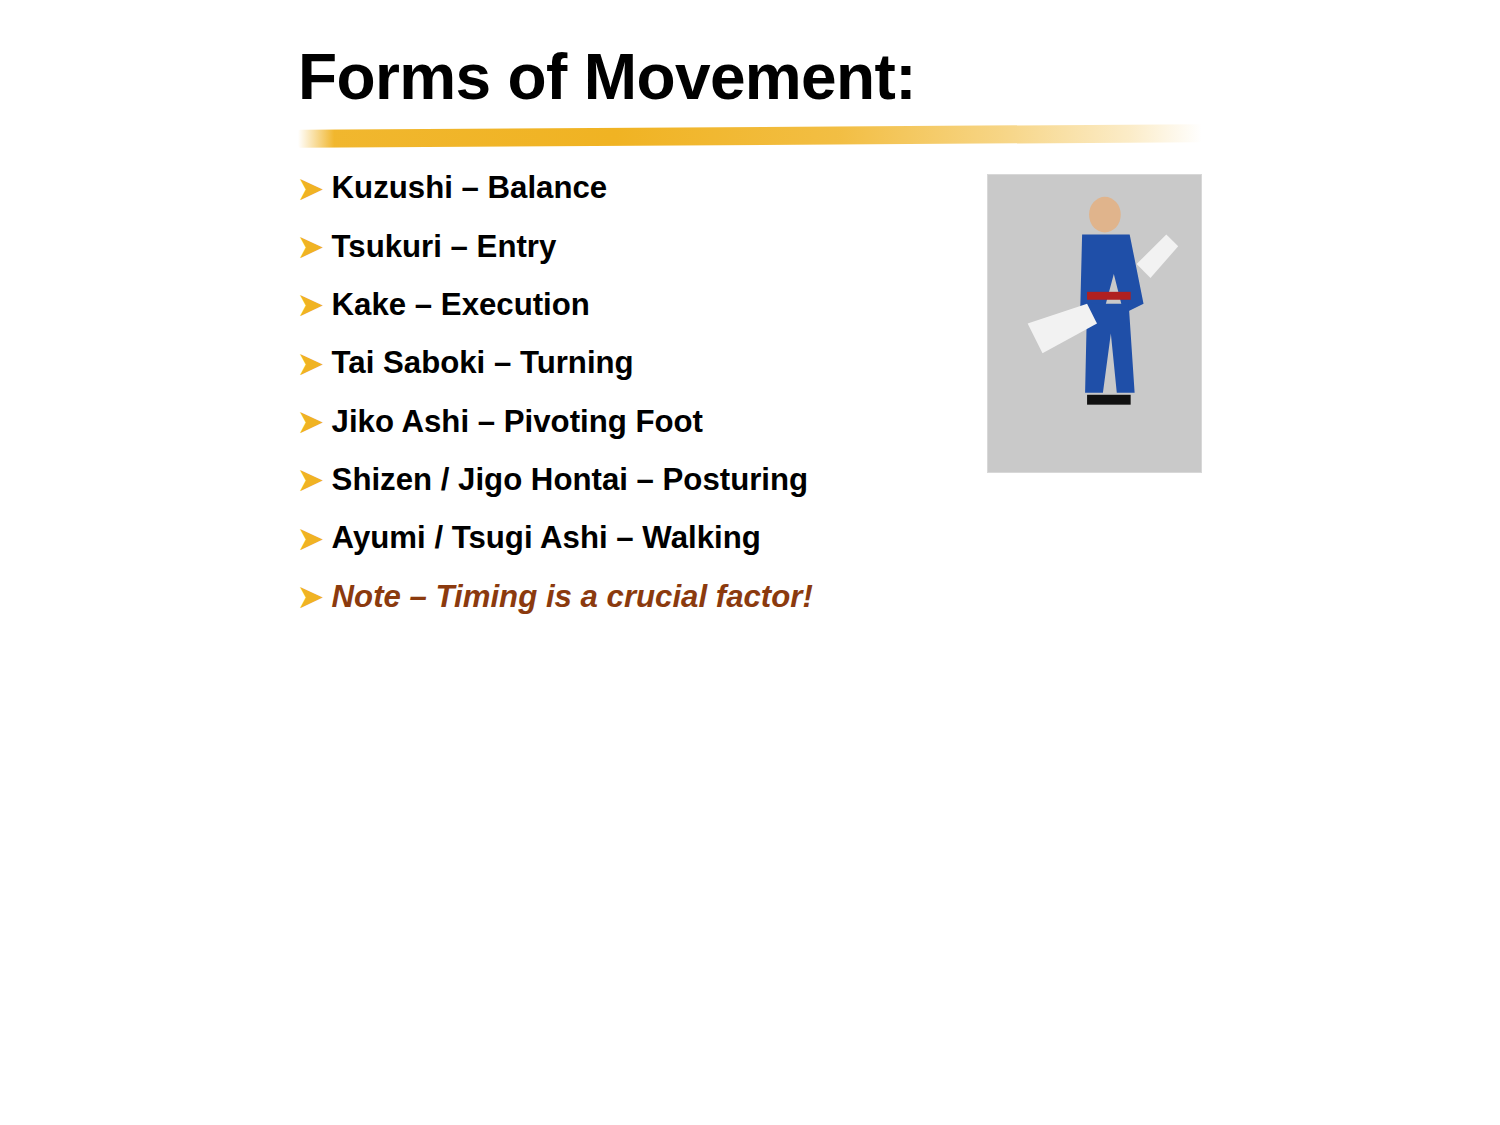Forms of Movement:
Kuzushi – Balance
Tsukuri – Entry
Kake – Execution
Tai Saboki – Turning
Jiko Ashi – Pivoting Foot
Shizen / Jigo Hontai – Posturing
Ayumi / Tsugi Ashi – Walking
Note – Timing is a crucial factor!